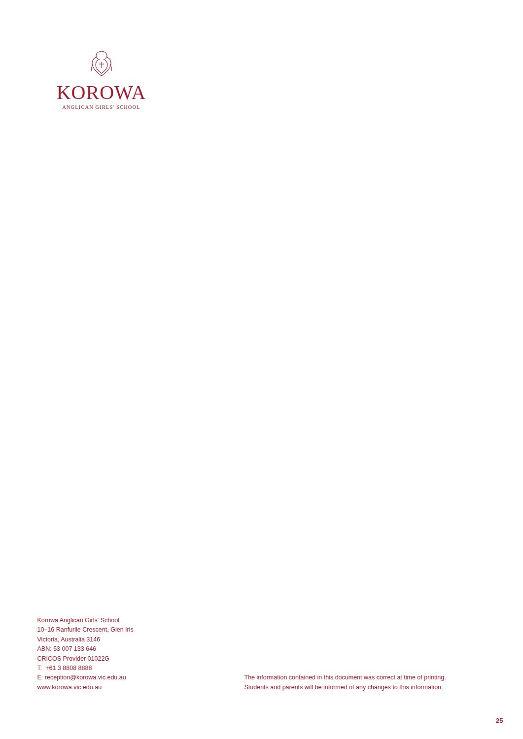KOROWA
ANGLICAN GIRLS' SCHOOL
Korowa Anglican Girls' School
10–16 Ranfurlie Crescent, Glen Iris
Victoria, Australia 3146
ABN: 53 007 133 646
CRICOS Provider 01022G
T: +61 3 8808 8888
E: reception@korowa.vic.edu.au
www.korowa.vic.edu.au
The information contained in this document was correct at time of printing.
Students and parents will be informed of any changes to this information.
25